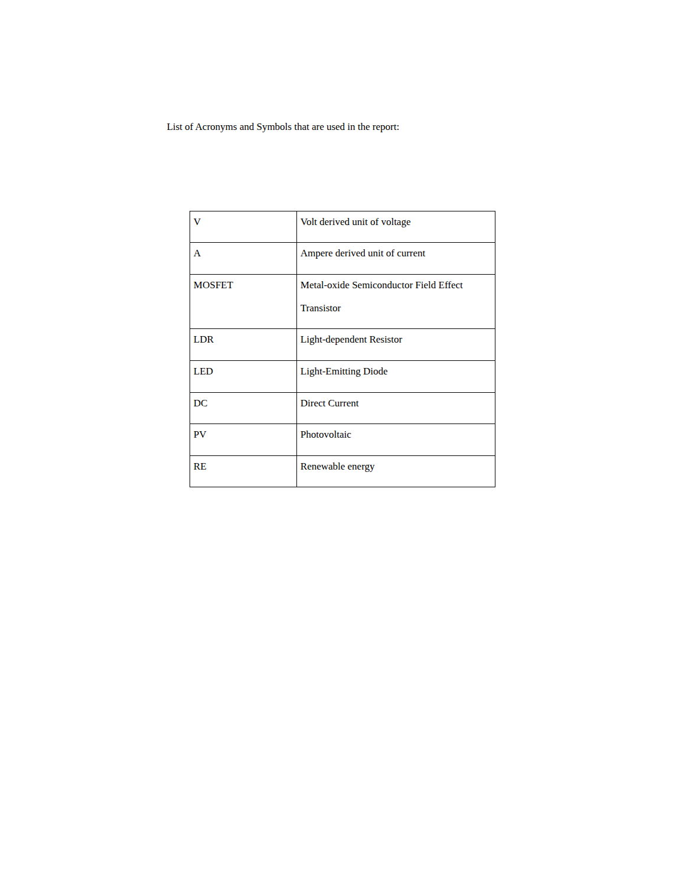List of Acronyms and Symbols that are used in the report:
| V | Volt derived unit of voltage |
| A | Ampere derived unit of current |
| MOSFET | Metal-oxide Semiconductor Field Effect Transistor |
| LDR | Light-dependent Resistor |
| LED | Light-Emitting Diode |
| DC | Direct Current |
| PV | Photovoltaic |
| RE | Renewable energy |